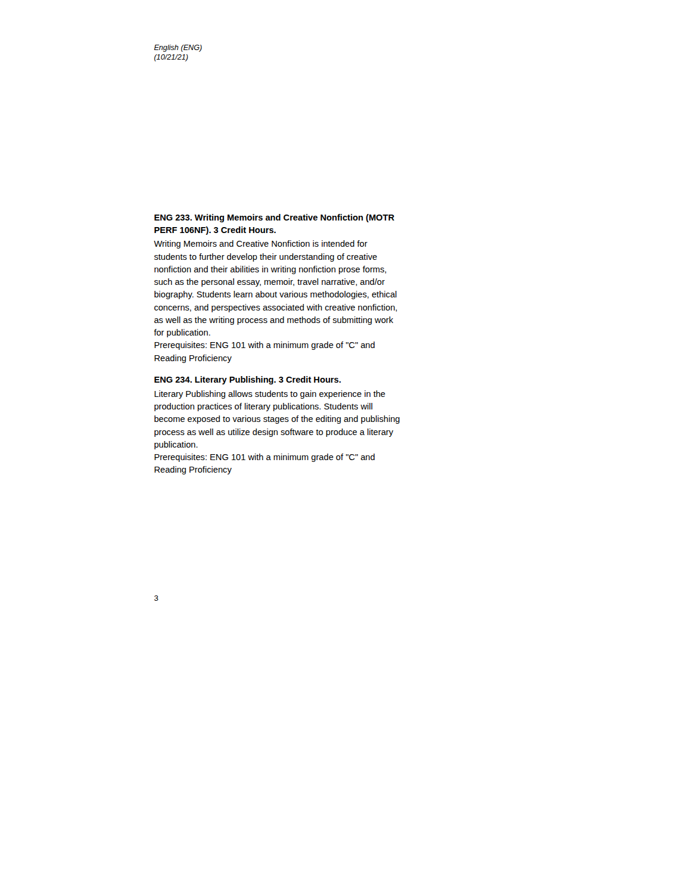English (ENG)
(10/21/21)
ENG 233. Writing Memoirs and Creative Nonfiction (MOTR PERF 106NF). 3 Credit Hours.
Writing Memoirs and Creative Nonfiction is intended for students to further develop their understanding of creative nonfiction and their abilities in writing nonfiction prose forms, such as the personal essay, memoir, travel narrative, and/or biography. Students learn about various methodologies, ethical concerns, and perspectives associated with creative nonfiction, as well as the writing process and methods of submitting work for publication.
Prerequisites: ENG 101 with a minimum grade of "C" and Reading Proficiency
ENG 234. Literary Publishing. 3 Credit Hours.
Literary Publishing allows students to gain experience in the production practices of literary publications. Students will become exposed to various stages of the editing and publishing process as well as utilize design software to produce a literary publication.
Prerequisites: ENG 101 with a minimum grade of "C" and Reading Proficiency
3